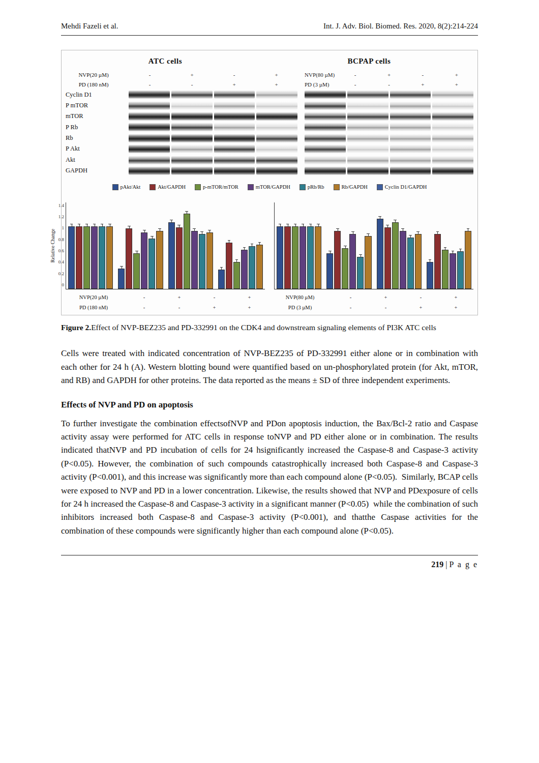Mehdi Fazeli et al.
Int. J. Adv. Biol. Biomed. Res. 2020, 8(2):214-224
ATC cells
BCPAP cells
NVP(20 µM)
-+-+
NVP(80 µM)-+-+
PD (180 nM)
--++
PD (3 µM)--++
Cyclin D1
P mTOR
mTOR
P Rb
Rb
P Akt
Akt
GAPDH
pAkt/Akt Akt/GAPDH p-mTOR/mTOR mTOR/GAPDH pRb/Rb Rb/GAPDH Cyclin D1/GAPDH
Relative Change
1.41.210.80.60.40.20
NVP(20 µM)
-+-+
NVP(80 µM)
-+-+
PD (180 nM)
--++
PD (3 µM)
--++
Figure 2. Effect of NVP-BEZ235 and PD-332991 on the CDK4 and downstream signaling elements of PI3K ATC cells
Cells were treated with indicated concentration of NVP-BEZ235 of PD-332991 either alone or in combination with each other for 24 h (A). Western blotting bound were quantified based on un-phosphorylated protein (for Akt, mTOR, and RB) and GAPDH for other proteins. The data reported as the means ± SD of three independent experiments.
Effects of NVP and PD on apoptosis
To further investigate the combination effectsofNVP and PDon apoptosis induction, the Bax/Bcl-2 ratio and Caspase activity assay were performed for ATC cells in response toNVP and PD either alone or in combination. The results indicated thatNVP and PD incubation of cells for 24 hsignificantly increased the Caspase-8 and Caspase-3 activity (P<0.05). However, the combination of such compounds catastrophically increased both Caspase-8 and Caspase-3 activity (P<0.001), and this increase was significantly more than each compound alone (P<0.05). Similarly, BCAP cells were exposed to NVP and PD in a lower concentration. Likewise, the results showed that NVP and PDexposure of cells for 24 h increased the Caspase-8 and Caspase-3 activity in a significant manner (P<0.05) while the combination of such inhibitors increased both Caspase-8 and Caspase-3 activity (P<0.001), and thatthe Caspase activities for the combination of these compounds were significantly higher than each compound alone (P<0.05).
219 | P a g e